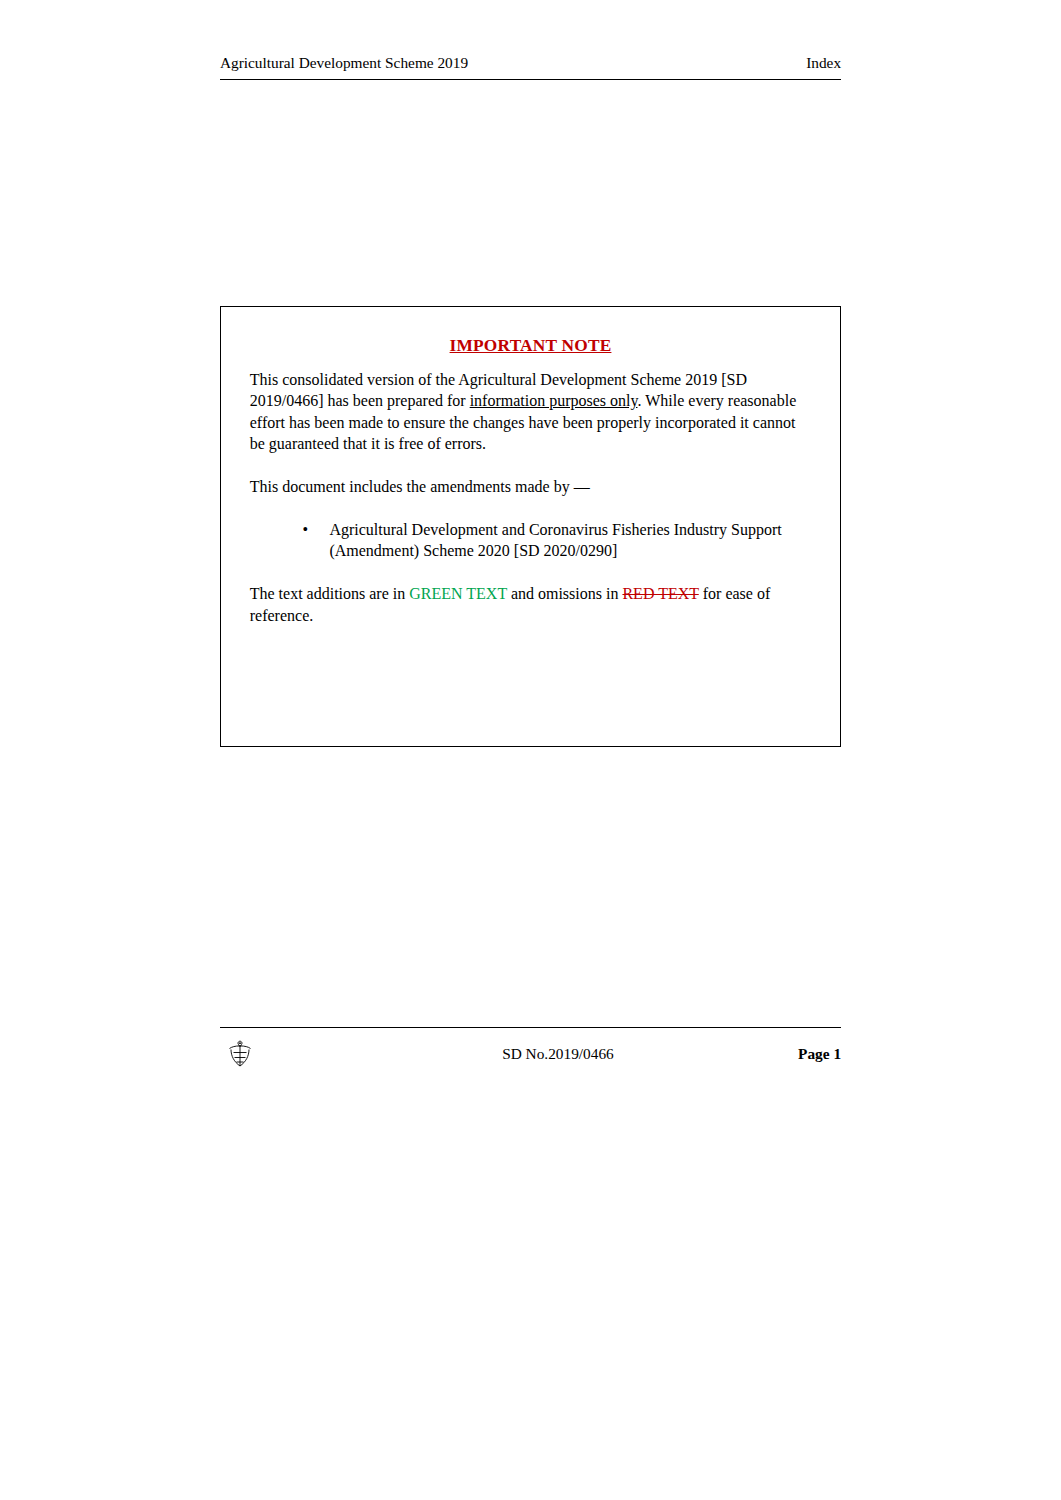Agricultural Development Scheme 2019
Index
IMPORTANT NOTE
This consolidated version of the Agricultural Development Scheme 2019 [SD 2019/0466] has been prepared for information purposes only. While every reasonable effort has been made to ensure the changes have been properly incorporated it cannot be guaranteed that it is free of errors.
This document includes the amendments made by —
Agricultural Development and Coronavirus Fisheries Industry Support (Amendment) Scheme 2020 [SD 2020/0290]
The text additions are in GREEN TEXT and omissions in RED TEXT for ease of reference.
SD No.2019/0466
Page 1